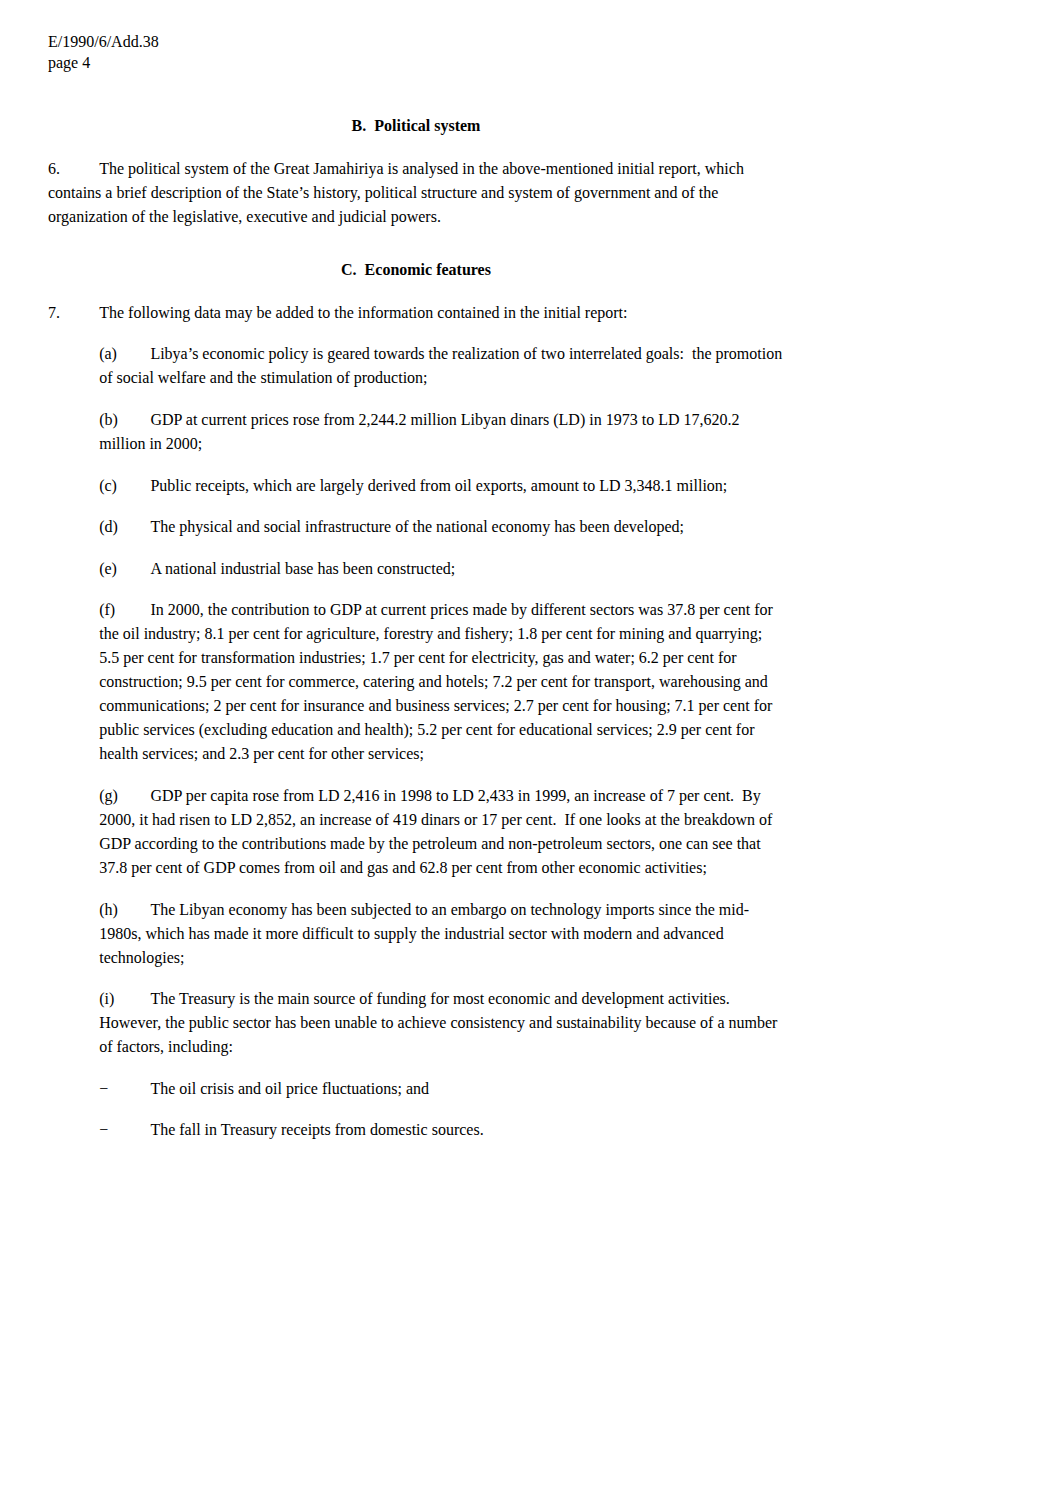E/1990/6/Add.38
page 4
B. Political system
6. The political system of the Great Jamahiriya is analysed in the above-mentioned initial report, which contains a brief description of the State’s history, political structure and system of government and of the organization of the legislative, executive and judicial powers.
C. Economic features
7. The following data may be added to the information contained in the initial report:
(a) Libya’s economic policy is geared towards the realization of two interrelated goals: the promotion of social welfare and the stimulation of production;
(b) GDP at current prices rose from 2,244.2 million Libyan dinars (LD) in 1973 to LD 17,620.2 million in 2000;
(c) Public receipts, which are largely derived from oil exports, amount to LD 3,348.1 million;
(d) The physical and social infrastructure of the national economy has been developed;
(e) A national industrial base has been constructed;
(f) In 2000, the contribution to GDP at current prices made by different sectors was 37.8 per cent for the oil industry; 8.1 per cent for agriculture, forestry and fishery; 1.8 per cent for mining and quarrying; 5.5 per cent for transformation industries; 1.7 per cent for electricity, gas and water; 6.2 per cent for construction; 9.5 per cent for commerce, catering and hotels; 7.2 per cent for transport, warehousing and communications; 2 per cent for insurance and business services; 2.7 per cent for housing; 7.1 per cent for public services (excluding education and health); 5.2 per cent for educational services; 2.9 per cent for health services; and 2.3 per cent for other services;
(g) GDP per capita rose from LD 2,416 in 1998 to LD 2,433 in 1999, an increase of 7 per cent. By 2000, it had risen to LD 2,852, an increase of 419 dinars or 17 per cent. If one looks at the breakdown of GDP according to the contributions made by the petroleum and non-petroleum sectors, one can see that 37.8 per cent of GDP comes from oil and gas and 62.8 per cent from other economic activities;
(h) The Libyan economy has been subjected to an embargo on technology imports since the mid-1980s, which has made it more difficult to supply the industrial sector with modern and advanced technologies;
(i) The Treasury is the main source of funding for most economic and development activities. However, the public sector has been unable to achieve consistency and sustainability because of a number of factors, including:
The oil crisis and oil price fluctuations; and
The fall in Treasury receipts from domestic sources.